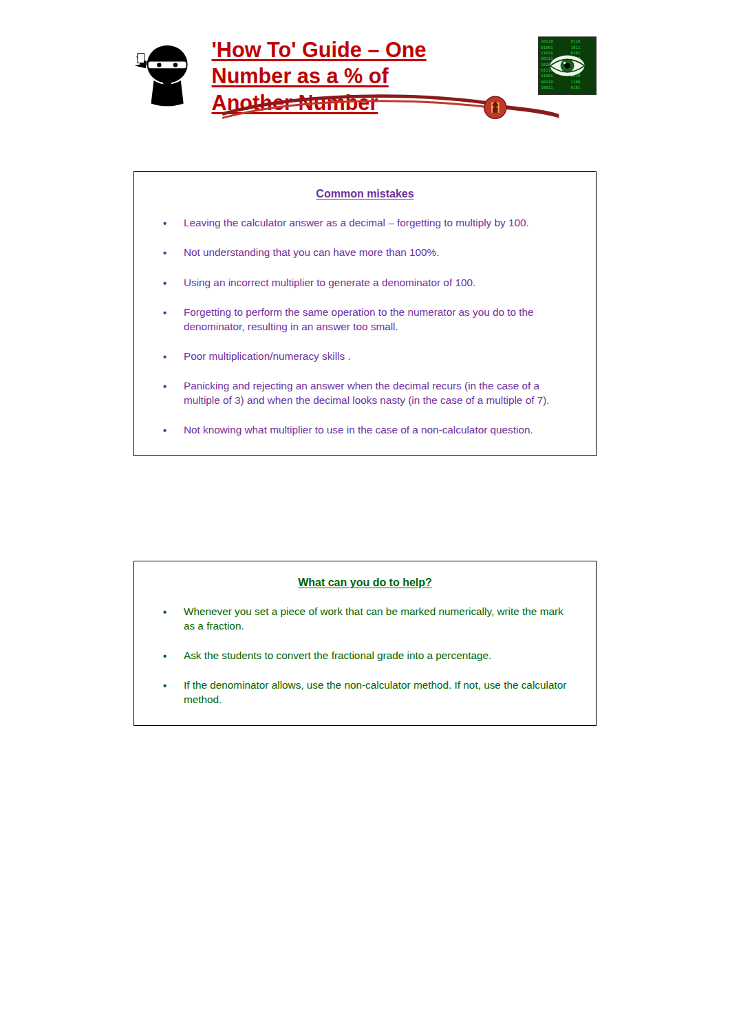'How To' Guide – One Number as a % of Another Number
10110 01001 11010 00111 10101 01110 11001 00110 10011 0110 1011 0101 1110 0011 1001 0110 1100 0101
Common mistakes
Leaving the calculator answer as a decimal – forgetting to multiply by 100.
Not understanding that you can have more than 100%.
Using an incorrect multiplier to generate a denominator of 100.
Forgetting to perform the same operation to the numerator as you do to the denominator, resulting in an answer too small.
Poor multiplication/numeracy skills .
Panicking and rejecting an answer when the decimal recurs (in the case of a multiple of 3) and when the decimal looks nasty (in the case of a multiple of 7).
Not knowing what multiplier to use in the case of a non-calculator question.
What can you do to help?
Whenever you set a piece of work that can be marked numerically, write the mark as a fraction.
Ask the students to convert the fractional grade into a percentage.
If the denominator allows, use the non-calculator method. If not, use the calculator method.